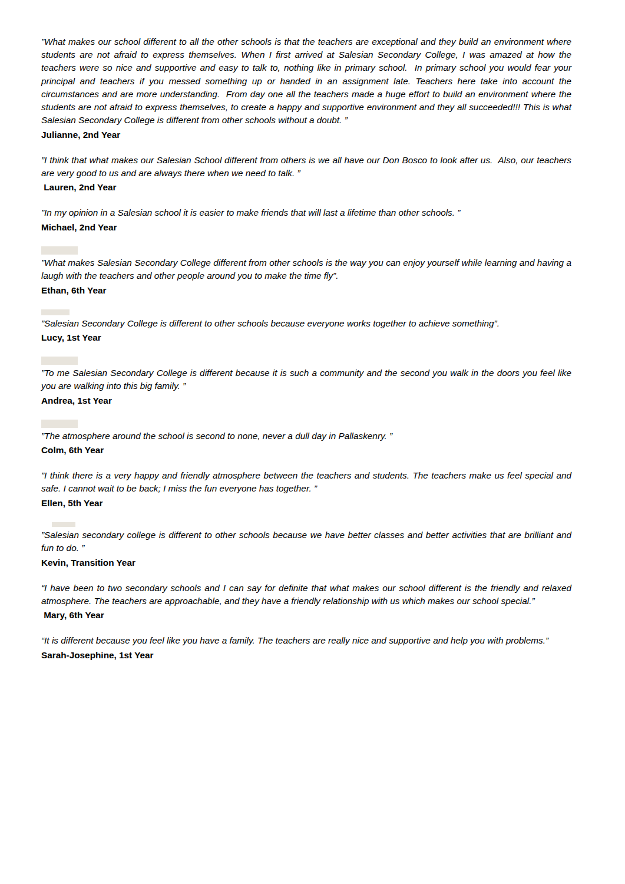”What makes our school different to all the other schools is that the teachers are exceptional and they build an environment where students are not afraid to express themselves. When I first arrived at Salesian Secondary College, I was amazed at how the teachers were so nice and supportive and easy to talk to, nothing like in primary school. In primary school you would fear your principal and teachers if you messed something up or handed in an assignment late. Teachers here take into account the circumstances and are more understanding. From day one all the teachers made a huge effort to build an environment where the students are not afraid to express themselves, to create a happy and supportive environment and they all succeeded!!! This is what Salesian Secondary College is different from other schools without a doubt. ”
Julianne, 2nd Year
”I think that what makes our Salesian School different from others is we all have our Don Bosco to look after us. Also, our teachers are very good to us and are always there when we need to talk. ”
Lauren, 2nd Year
”In my opinion in a Salesian school it is easier to make friends that will last a lifetime than other schools. ”
Michael, 2nd Year
”What makes Salesian Secondary College different from other schools is the way you can enjoy yourself while learning and having a laugh with the teachers and other people around you to make the time fly”.
Ethan, 6th Year
”Salesian Secondary College is different to other schools because everyone works together to achieve something”.
Lucy, 1st Year
”To me Salesian Secondary College is different because it is such a community and the second you walk in the doors you feel like you are walking into this big family. ”
Andrea, 1st Year
”The atmosphere around the school is second to none, never a dull day in Pallaskenry. ”
Colm, 6th Year
”I think there is a very happy and friendly atmosphere between the teachers and students. The teachers make us feel special and safe. I cannot wait to be back; I miss the fun everyone has together. ”
Ellen, 5th Year
”Salesian secondary college is different to other schools because we have better classes and better activities that are brilliant and fun to do. ”
Kevin, Transition Year
“I have been to two secondary schools and I can say for definite that what makes our school different is the friendly and relaxed atmosphere. The teachers are approachable, and they have a friendly relationship with us which makes our school special.”
Mary, 6th Year
“It is different because you feel like you have a family. The teachers are really nice and supportive and help you with problems.”
Sarah-Josephine, 1st Year